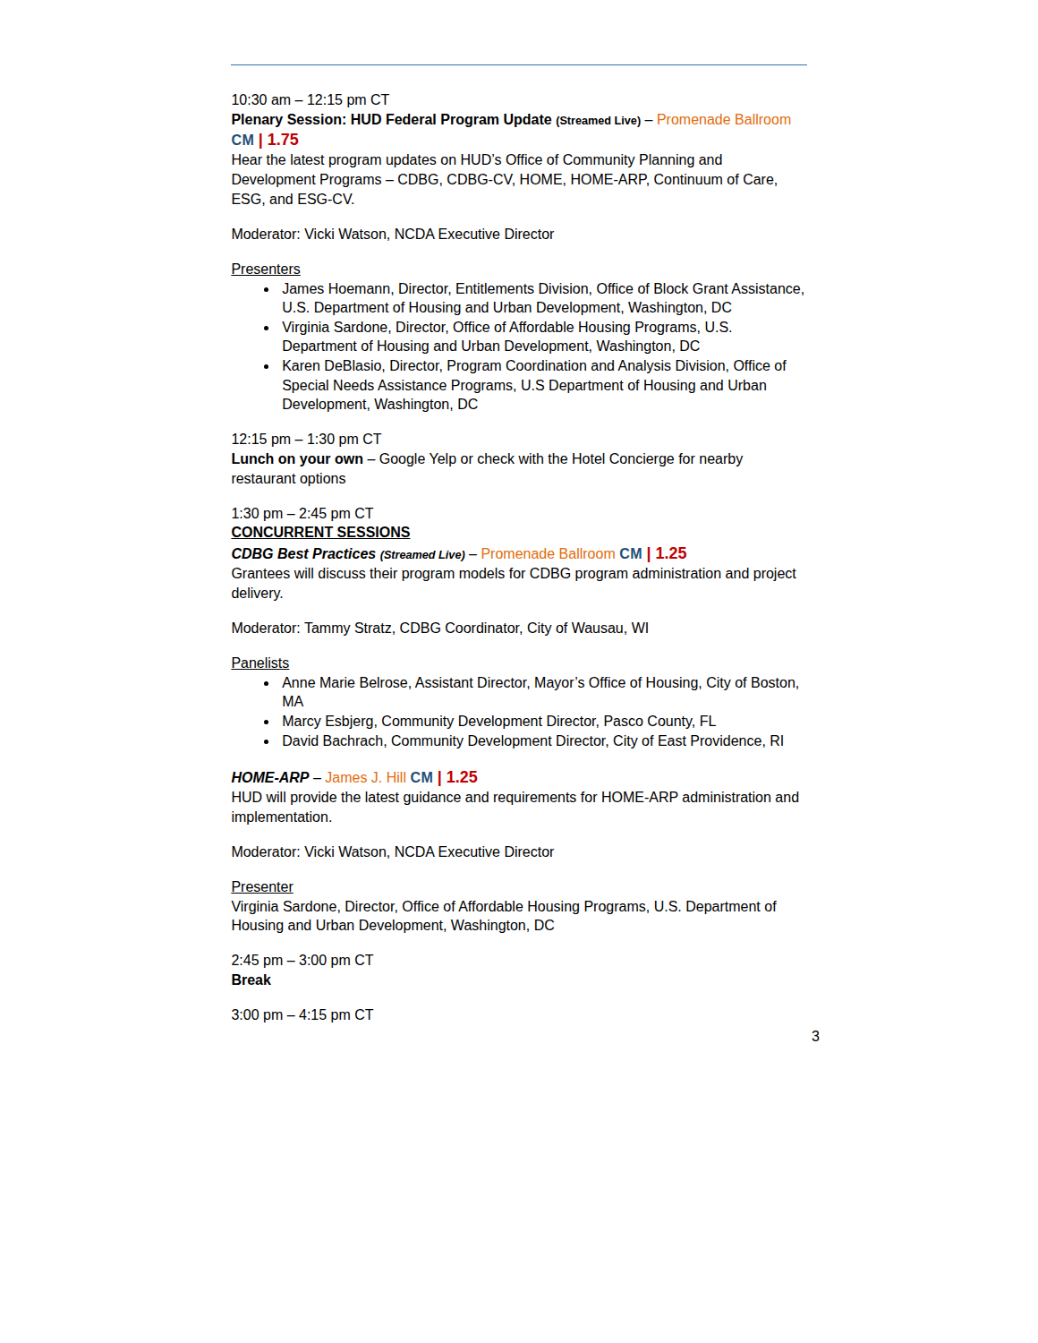10:30 am – 12:15 pm CT
Plenary Session: HUD Federal Program Update (Streamed Live) – Promenade Ballroom CM | 1.75
Hear the latest program updates on HUD’s Office of Community Planning and Development Programs – CDBG, CDBG-CV, HOME, HOME-ARP, Continuum of Care, ESG, and ESG-CV.
Moderator: Vicki Watson, NCDA Executive Director
Presenters
James Hoemann, Director, Entitlements Division, Office of Block Grant Assistance, U.S. Department of Housing and Urban Development, Washington, DC
Virginia Sardone, Director, Office of Affordable Housing Programs, U.S. Department of Housing and Urban Development, Washington, DC
Karen DeBlasio, Director, Program Coordination and Analysis Division, Office of Special Needs Assistance Programs, U.S Department of Housing and Urban Development, Washington, DC
12:15 pm – 1:30 pm CT
Lunch on your own – Google Yelp or check with the Hotel Concierge for nearby restaurant options
1:30 pm – 2:45 pm CT
CONCURRENT SESSIONS
CDBG Best Practices (Streamed Live) – Promenade Ballroom CM | 1.25
Grantees will discuss their program models for CDBG program administration and project delivery.
Moderator: Tammy Stratz, CDBG Coordinator, City of Wausau, WI
Panelists
Anne Marie Belrose, Assistant Director, Mayor’s Office of Housing, City of Boston, MA
Marcy Esbjerg, Community Development Director, Pasco County, FL
David Bachrach, Community Development Director, City of East Providence, RI
HOME-ARP – James J. Hill CM | 1.25
HUD will provide the latest guidance and requirements for HOME-ARP administration and implementation.
Moderator: Vicki Watson, NCDA Executive Director
Presenter
Virginia Sardone, Director, Office of Affordable Housing Programs, U.S. Department of Housing and Urban Development, Washington, DC
2:45 pm – 3:00 pm CT
Break
3:00 pm – 4:15 pm CT
3